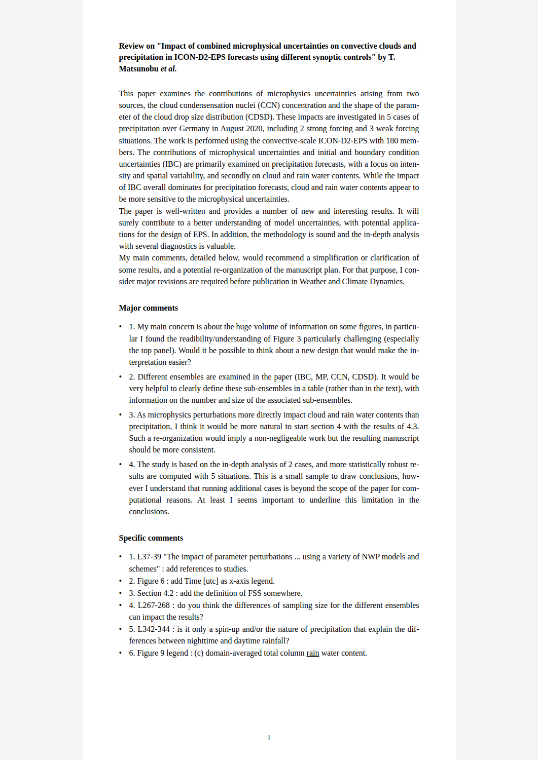Review on "Impact of combined microphysical uncertainties on convective clouds and precipitation in ICON-D2-EPS forecasts using different synoptic controls" by T. Matsunobu et al.
This paper examines the contributions of microphysics uncertainties arising from two sources, the cloud condensensation nuclei (CCN) concentration and the shape of the parameter of the cloud drop size distribution (CDSD). These impacts are investigated in 5 cases of precipitation over Germany in August 2020, including 2 strong forcing and 3 weak forcing situations. The work is performed using the convective-scale ICON-D2-EPS with 180 members. The contributions of microphysical uncertainties and initial and boundary condition uncertainties (IBC) are primarily examined on precipitation forecasts, with a focus on intensity and spatial variability, and secondly on cloud and rain water contents. While the impact of IBC overall dominates for precipitation forecasts, cloud and rain water contents appear to be more sensitive to the microphysical uncertainties.
The paper is well-written and provides a number of new and interesting results. It will surely contribute to a better understanding of model uncertainties, with potential applications for the design of EPS. In addition, the methodology is sound and the in-depth analysis with several diagnostics is valuable.
My main comments, detailed below, would recommend a simplification or clarification of some results, and a potential re-organization of the manuscript plan. For that purpose, I consider major revisions are required before publication in Weather and Climate Dynamics.
Major comments
1. My main concern is about the huge volume of information on some figures, in particular I found the readibility/understanding of Figure 3 particularly challenging (especially the top panel). Would it be possible to think about a new design that would make the interpretation easier?
2. Different ensembles are examined in the paper (IBC, MP, CCN, CDSD). It would be very helpful to clearly define these sub-ensembles in a table (rather than in the text), with information on the number and size of the associated sub-ensembles.
3. As microphysics perturbations more directly impact cloud and rain water contents than precipitation, I think it would be more natural to start section 4 with the results of 4.3. Such a re-organization would imply a non-negligeable work but the resulting manuscript should be more consistent.
4. The study is based on the in-depth analysis of 2 cases, and more statistically robust results are computed with 5 situations. This is a small sample to draw conclusions, however I understand that running additional cases is beyond the scope of the paper for computational reasons. At least I seems important to underline this limitation in the conclusions.
Specific comments
1. L37-39 "The impact of parameter perturbations ... using a variety of NWP models and schemes" : add references to studies.
2. Figure 6 : add Time [utc] as x-axis legend.
3. Section 4.2 : add the definition of FSS somewhere.
4. L267-268 : do you think the differences of sampling size for the different ensembles can impact the results?
5. L342-344 : is it only a spin-up and/or the nature of precipitation that explain the differences between nighttime and daytime rainfall?
6. Figure 9 legend : (c) domain-averaged total column rain water content.
1